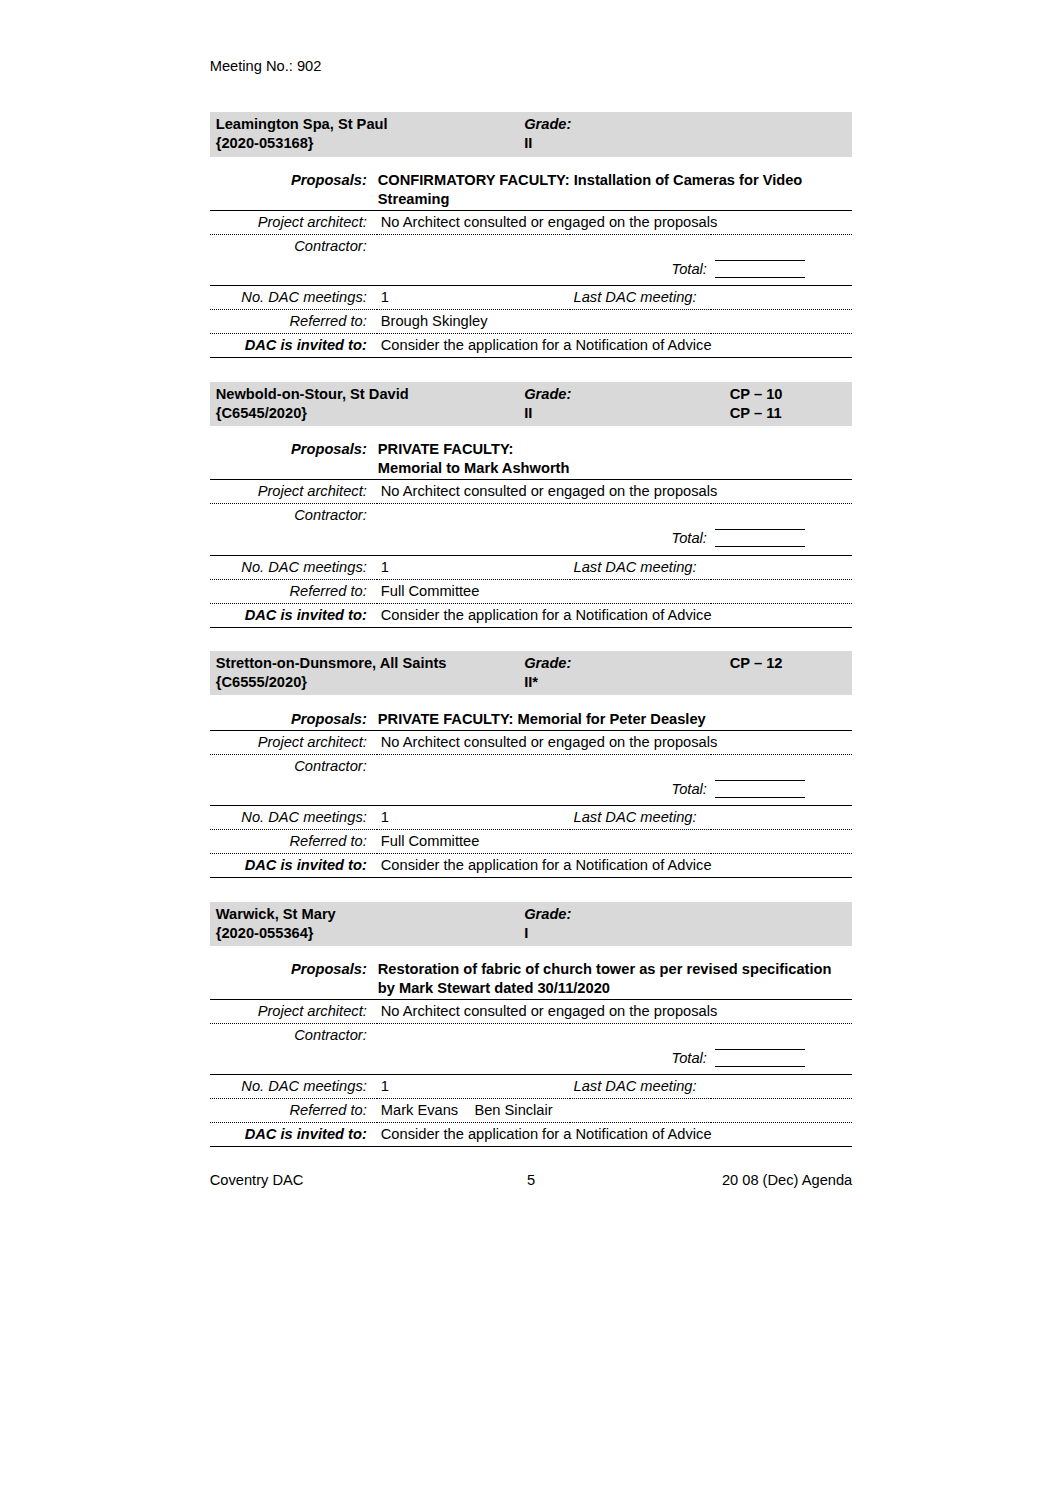Meeting No.: 902
| Leamington Spa, St Paul {2020-053168} | Grade: II | |
| Proposals: | CONFIRMATORY FACULTY: Installation of Cameras for Video Streaming |
| Project architect: | No Architect consulted or engaged on the proposals |
| Contractor: | |
| | | Total: | |
| No. DAC meetings: | 1 | Last DAC meeting: | |
| Referred to: | Brough Skingley |
| DAC is invited to: | Consider the application for a Notification of Advice |
| Newbold-on-Stour, St David {C6545/2020} | Grade: II | CP – 10 CP – 11 |
| Proposals: | PRIVATE FACULTY: Memorial to Mark Ashworth |
| Project architect: | No Architect consulted or engaged on the proposals |
| Contractor: | |
| | | Total: | |
| No. DAC meetings: | 1 | Last DAC meeting: | |
| Referred to: | Full Committee |
| DAC is invited to: | Consider the application for a Notification of Advice |
| Stretton-on-Dunsmore, All Saints {C6555/2020} | Grade: II* | CP – 12 |
| Proposals: | PRIVATE FACULTY: Memorial for Peter Deasley |
| Project architect: | No Architect consulted or engaged on the proposals |
| Contractor: | |
| | | Total: | |
| No. DAC meetings: | 1 | Last DAC meeting: | |
| Referred to: | Full Committee |
| DAC is invited to: | Consider the application for a Notification of Advice |
| Warwick, St Mary {2020-055364} | Grade: I | |
| Proposals: | Restoration of fabric of church tower as per revised specification by Mark Stewart dated 30/11/2020 |
| Project architect: | No Architect consulted or engaged on the proposals |
| Contractor: | |
| | | Total: | |
| No. DAC meetings: | 1 | Last DAC meeting: | |
| Referred to: | Mark Evans Ben Sinclair |
| DAC is invited to: | Consider the application for a Notification of Advice |
Coventry DAC
5
20 08 (Dec) Agenda